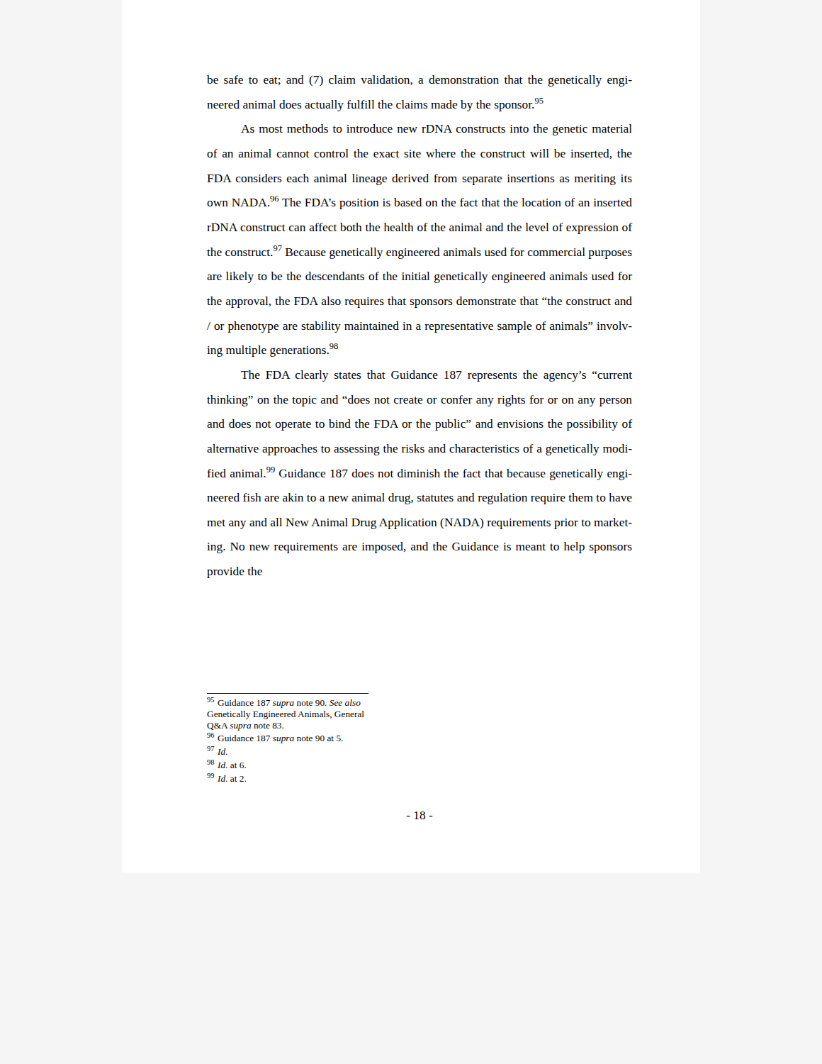be safe to eat; and (7) claim validation, a demonstration that the genetically engineered animal does actually fulfill the claims made by the sponsor.95
As most methods to introduce new rDNA constructs into the genetic material of an animal cannot control the exact site where the construct will be inserted, the FDA considers each animal lineage derived from separate insertions as meriting its own NADA.96 The FDA’s position is based on the fact that the location of an inserted rDNA construct can affect both the health of the animal and the level of expression of the construct.97 Because genetically engineered animals used for commercial purposes are likely to be the descendants of the initial genetically engineered animals used for the approval, the FDA also requires that sponsors demonstrate that “the construct and / or phenotype are stability maintained in a representative sample of animals” involving multiple generations.98
The FDA clearly states that Guidance 187 represents the agency’s “current thinking” on the topic and “does not create or confer any rights for or on any person and does not operate to bind the FDA or the public” and envisions the possibility of alternative approaches to assessing the risks and characteristics of a genetically modified animal.99 Guidance 187 does not diminish the fact that because genetically engineered fish are akin to a new animal drug, statutes and regulation require them to have met any and all New Animal Drug Application (NADA) requirements prior to marketing. No new requirements are imposed, and the Guidance is meant to help sponsors provide the
95 Guidance 187 supra note 90. See also Genetically Engineered Animals, General Q&A supra note 83.
96 Guidance 187 supra note 90 at 5.
97 Id.
98 Id. at 6.
99 Id. at 2.
- 18 -